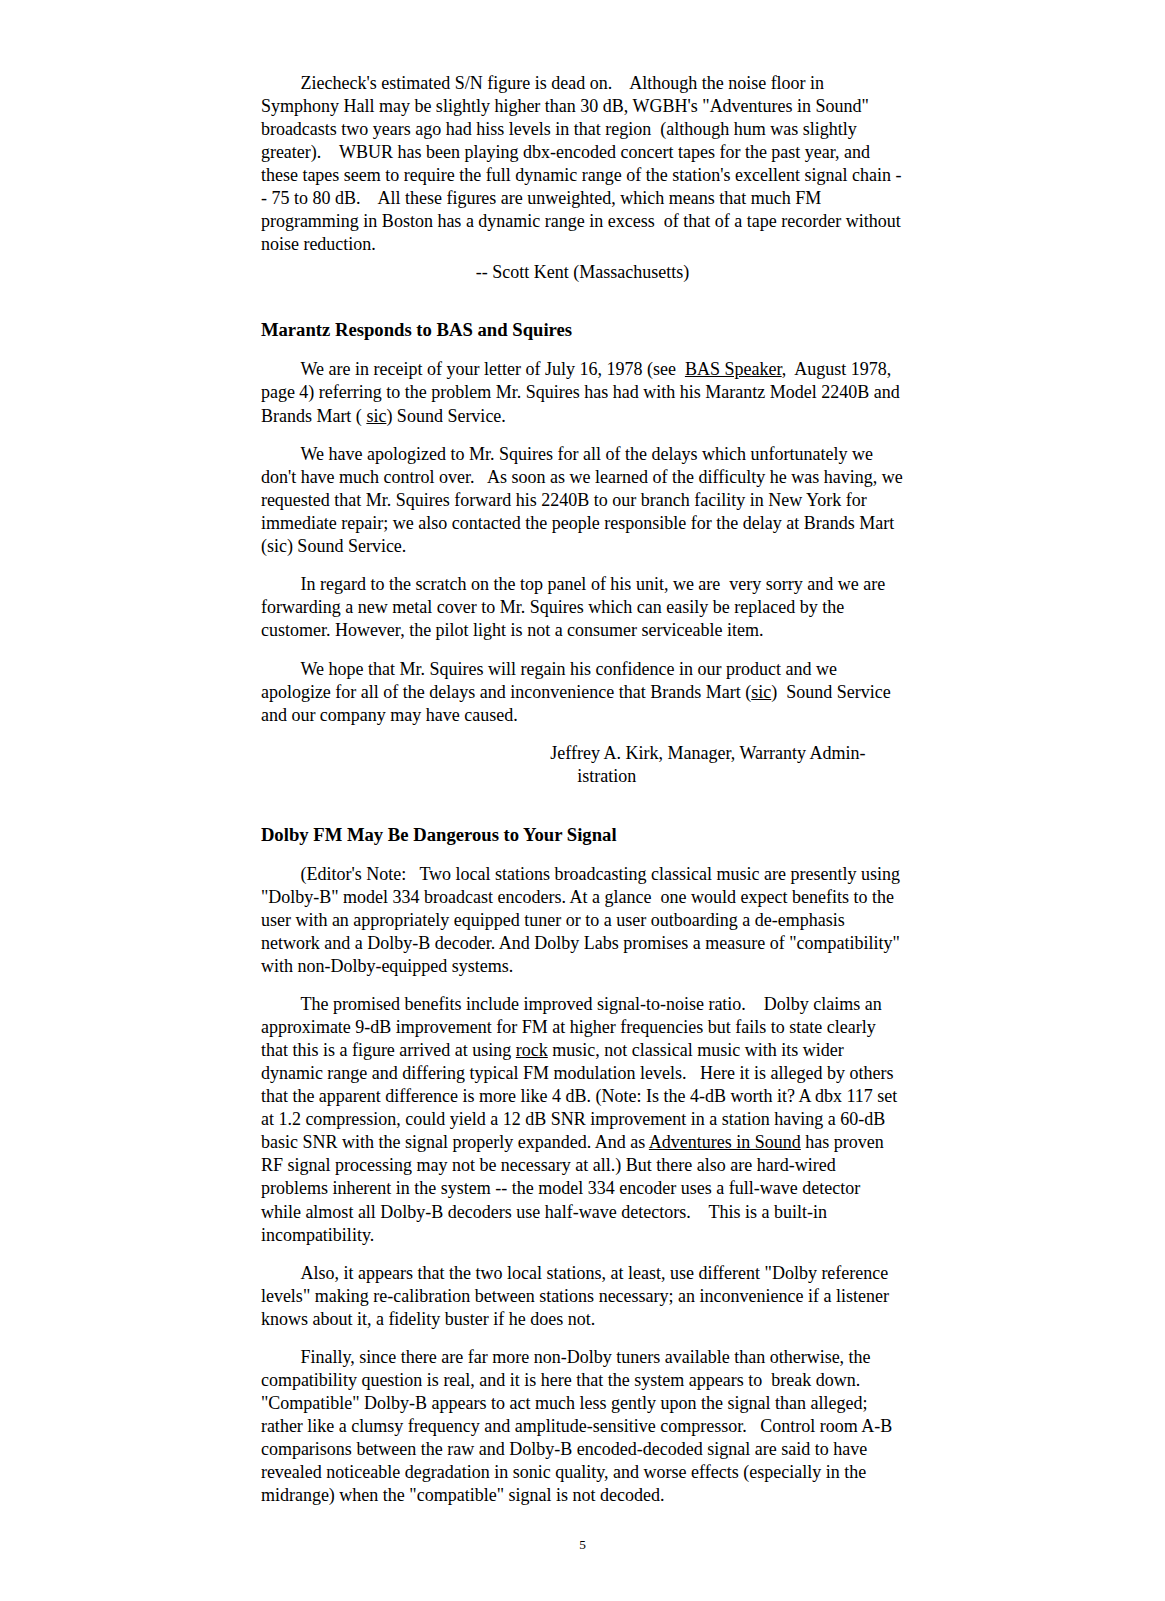Ziecheck's estimated S/N figure is dead on. Although the noise floor in Symphony Hall may be slightly higher than 30 dB, WGBH's "Adventures in Sound" broadcasts two years ago had hiss levels in that region (although hum was slightly greater). WBUR has been playing dbx-encoded concert tapes for the past year, and these tapes seem to require the full dynamic range of the station's excellent signal chain -- 75 to 80 dB. All these figures are unweighted, which means that much FM programming in Boston has a dynamic range in excess of that of a tape recorder without noise reduction.
-- Scott Kent (Massachusetts)
Marantz Responds to BAS and Squires
We are in receipt of your letter of July 16, 1978 (see BAS Speaker, August 1978, page 4) referring to the problem Mr. Squires has had with his Marantz Model 2240B and Brands Mart ( sic) Sound Service.
We have apologized to Mr. Squires for all of the delays which unfortunately we don't have much control over. As soon as we learned of the difficulty he was having, we requested that Mr. Squires forward his 2240B to our branch facility in New York for immediate repair; we also contacted the people responsible for the delay at Brands Mart (sic) Sound Service.
In regard to the scratch on the top panel of his unit, we are very sorry and we are forwarding a new metal cover to Mr. Squires which can easily be replaced by the customer. However, the pilot light is not a consumer serviceable item.
We hope that Mr. Squires will regain his confidence in our product and we apologize for all of the delays and inconvenience that Brands Mart (sic) Sound Service and our company may have caused.
Jeffrey A. Kirk, Manager, Warranty Admin-istration
Dolby FM May Be Dangerous to Your Signal
(Editor's Note: Two local stations broadcasting classical music are presently using "Dolby-B" model 334 broadcast encoders. At a glance one would expect benefits to the user with an appropriately equipped tuner or to a user outboarding a de-emphasis network and a Dolby-B decoder. And Dolby Labs promises a measure of "compatibility" with non-Dolby-equipped systems.
The promised benefits include improved signal-to-noise ratio. Dolby claims an approximate 9-dB improvement for FM at higher frequencies but fails to state clearly that this is a figure arrived at using rock music, not classical music with its wider dynamic range and differing typical FM modulation levels. Here it is alleged by others that the apparent difference is more like 4 dB. (Note: Is the 4-dB worth it? A dbx 117 set at 1.2 compression, could yield a 12 dB SNR improvement in a station having a 60-dB basic SNR with the signal properly expanded. And as Adventures in Sound has proven RF signal processing may not be necessary at all.) But there also are hard-wired problems inherent in the system -- the model 334 encoder uses a full-wave detector while almost all Dolby-B decoders use half-wave detectors. This is a built-in incompatibility.
Also, it appears that the two local stations, at least, use different "Dolby reference levels" making re-calibration between stations necessary; an inconvenience if a listener knows about it, a fidelity buster if he does not.
Finally, since there are far more non-Dolby tuners available than otherwise, the compatibility question is real, and it is here that the system appears to break down. "Compatible" Dolby-B appears to act much less gently upon the signal than alleged; rather like a clumsy frequency and amplitude-sensitive compressor. Control room A-B comparisons between the raw and Dolby-B encoded-decoded signal are said to have revealed noticeable degradation in sonic quality, and worse effects (especially in the midrange) when the "compatible" signal is not decoded.
5